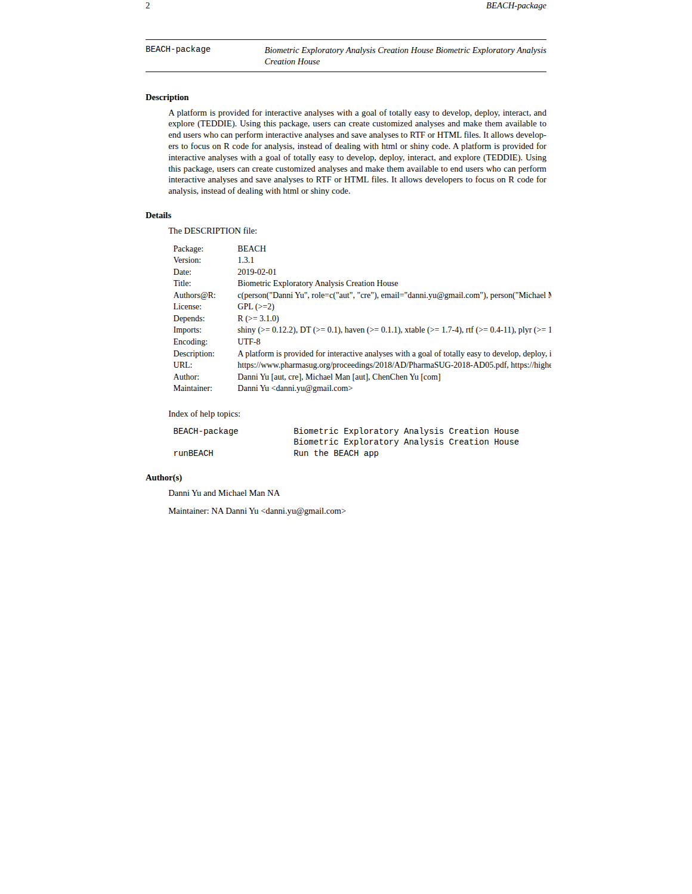2 BEACH-package
BEACH-package
Biometric Exploratory Analysis Creation House Biometric Exploratory Analysis Creation House
Description
A platform is provided for interactive analyses with a goal of totally easy to develop, deploy, interact, and explore (TEDDIE). Using this package, users can create customized analyses and make them available to end users who can perform interactive analyses and save analyses to RTF or HTML files. It allows developers to focus on R code for analysis, instead of dealing with html or shiny code. A platform is provided for interactive analyses with a goal of totally easy to develop, deploy, interact, and explore (TEDDIE). Using this package, users can create customized analyses and make them available to end users who can perform interactive analyses and save analyses to RTF or HTML files. It allows developers to focus on R code for analysis, instead of dealing with html or shiny code.
Details
The DESCRIPTION file:
| Package: | BEACH |
| Version: | 1.3.1 |
| Date: | 2019-02-01 |
| Title: | Biometric Exploratory Analysis Creation House |
| Authors@R: | c(person("Danni Yu", role=c("aut", "cre"), email="danni.yu@gmail.com"), person("Michael Man", role=c("aut")), person("ChenChen Yu", role=c("com"))) |
| License: | GPL (>=2) |
| Depends: | R (>= 3.1.0) |
| Imports: | shiny (>= 0.12.2), DT (>= 0.1), haven (>= 0.1.1), xtable (>= 1.7-4), rtf (>= 0.4-11), plyr (>= 1.8.2), sas7bdat (>= 0.5) |
| Encoding: | UTF-8 |
| Description: | A platform is provided for interactive analyses with a goal of totally easy to develop, deploy, interact, and explore (TEDDIE). |
| URL: | https://www.pharmasug.org/proceedings/2018/AD/PharmaSUG-2018-AD05.pdf, https://higherlogicdownload.s3.amazonaws.com |
| Author: | Danni Yu [aut, cre], Michael Man [aut], ChenChen Yu [com] |
| Maintainer: | Danni Yu <danni.yu@gmail.com> |
Index of help topics:
BEACH-package           Biometric Exploratory Analysis Creation House
                        Biometric Exploratory Analysis Creation House
runBEACH                Run the BEACH app
Author(s)
Danni Yu and Michael Man NA
Maintainer: NA Danni Yu <danni.yu@gmail.com>